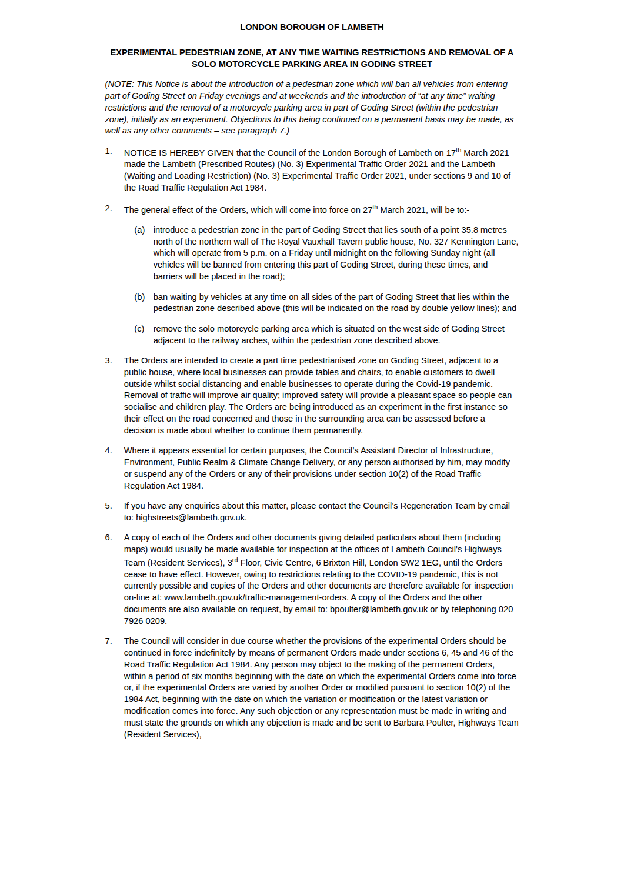London Borough of Lambeth
Experimental Pedestrian Zone, at any time waiting restrictions and removal of a solo motorcycle parking area in Goding Street
(NOTE: This Notice is about the introduction of a pedestrian zone which will ban all vehicles from entering part of Goding Street on Friday evenings and at weekends and the introduction of “at any time” waiting restrictions and the removal of a motorcycle parking area in part of Goding Street (within the pedestrian zone), initially as an experiment. Objections to this being continued on a permanent basis may be made, as well as any other comments – see paragraph 7.)
NOTICE IS HEREBY GIVEN that the Council of the London Borough of Lambeth on 17th March 2021 made the Lambeth (Prescribed Routes) (No. 3) Experimental Traffic Order 2021 and the Lambeth (Waiting and Loading Restriction) (No. 3) Experimental Traffic Order 2021, under sections 9 and 10 of the Road Traffic Regulation Act 1984.
The general effect of the Orders, which will come into force on 27th March 2021, will be to:-
introduce a pedestrian zone in the part of Goding Street that lies south of a point 35.8 metres north of the northern wall of The Royal Vauxhall Tavern public house, No. 327 Kennington Lane, which will operate from 5 p.m. on a Friday until midnight on the following Sunday night (all vehicles will be banned from entering this part of Goding Street, during these times, and barriers will be placed in the road);
ban waiting by vehicles at any time on all sides of the part of Goding Street that lies within the pedestrian zone described above (this will be indicated on the road by double yellow lines); and
remove the solo motorcycle parking area which is situated on the west side of Goding Street adjacent to the railway arches, within the pedestrian zone described above.
The Orders are intended to create a part time pedestrianised zone on Goding Street, adjacent to a public house, where local businesses can provide tables and chairs, to enable customers to dwell outside whilst social distancing and enable businesses to operate during the Covid-19 pandemic. Removal of traffic will improve air quality; improved safety will provide a pleasant space so people can socialise and children play. The Orders are being introduced as an experiment in the first instance so their effect on the road concerned and those in the surrounding area can be assessed before a decision is made about whether to continue them permanently.
Where it appears essential for certain purposes, the Council’s Assistant Director of Infrastructure, Environment, Public Realm & Climate Change Delivery, or any person authorised by him, may modify or suspend any of the Orders or any of their provisions under section 10(2) of the Road Traffic Regulation Act 1984.
If you have any enquiries about this matter, please contact the Council’s Regeneration Team by email to: highstreets@lambeth.gov.uk.
A copy of each of the Orders and other documents giving detailed particulars about them (including maps) would usually be made available for inspection at the offices of Lambeth Council's Highways Team (Resident Services), 3rd Floor, Civic Centre, 6 Brixton Hill, London SW2 1EG, until the Orders cease to have effect. However, owing to restrictions relating to the COVID-19 pandemic, this is not currently possible and copies of the Orders and other documents are therefore available for inspection on-line at: www.lambeth.gov.uk/traffic-management-orders. A copy of the Orders and the other documents are also available on request, by email to: bpoulter@lambeth.gov.uk or by telephoning 020 7926 0209.
The Council will consider in due course whether the provisions of the experimental Orders should be continued in force indefinitely by means of permanent Orders made under sections 6, 45 and 46 of the Road Traffic Regulation Act 1984. Any person may object to the making of the permanent Orders, within a period of six months beginning with the date on which the experimental Orders come into force or, if the experimental Orders are varied by another Order or modified pursuant to section 10(2) of the 1984 Act, beginning with the date on which the variation or modification or the latest variation or modification comes into force. Any such objection or any representation must be made in writing and must state the grounds on which any objection is made and be sent to Barbara Poulter, Highways Team (Resident Services),